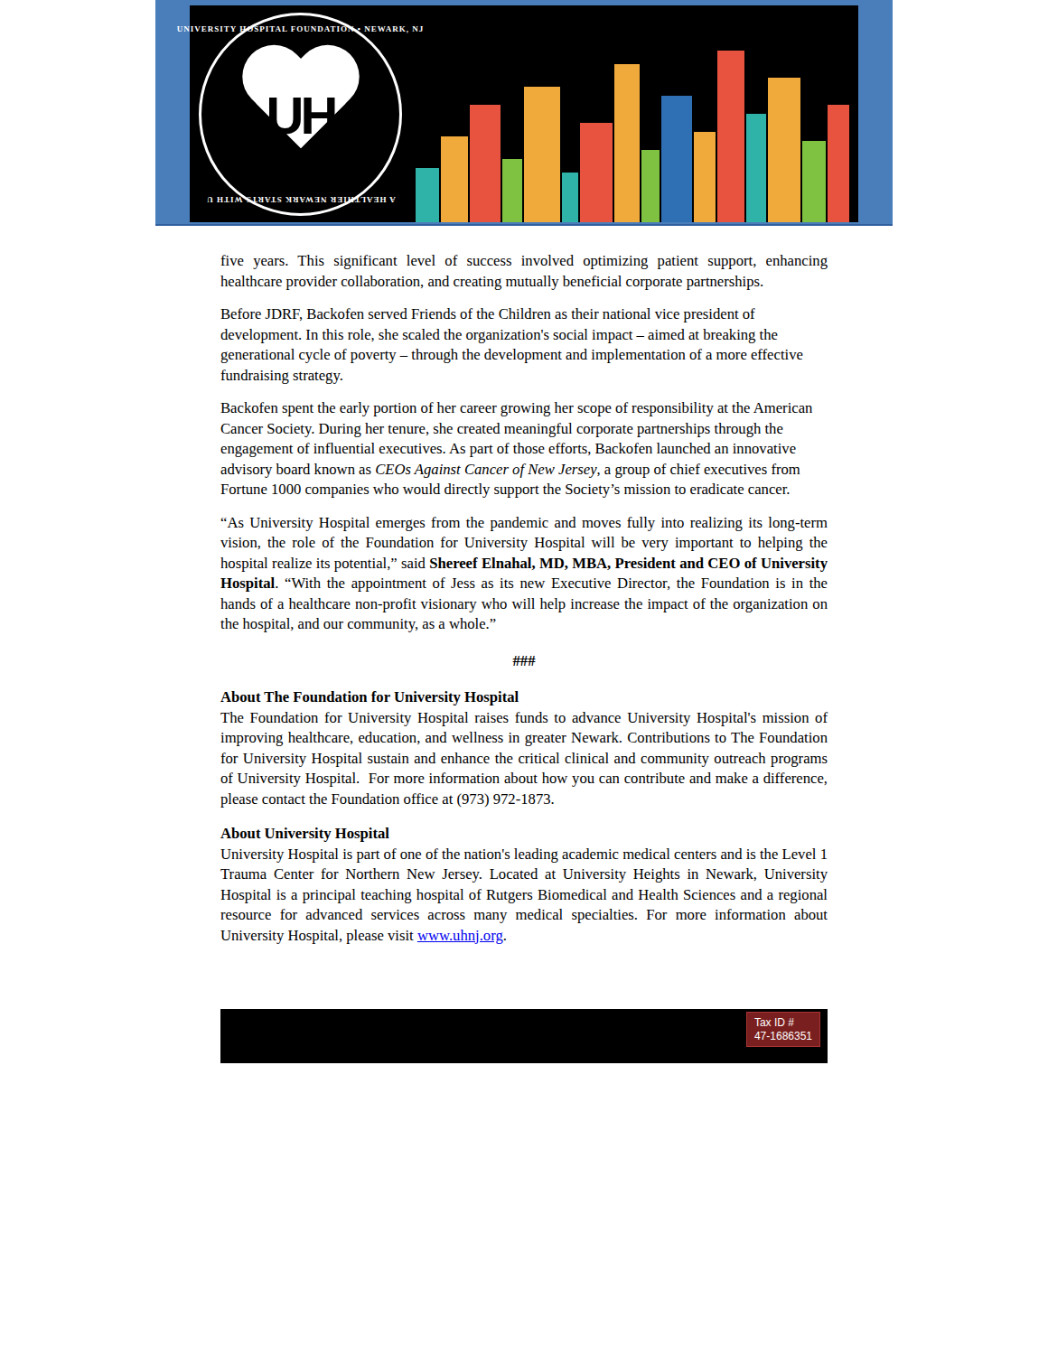UNIVERSITY HOSPITAL FOUNDATION • NEWARK, NJ A HEALTHIER NEWARK STARTS WITH U
UH
five years. This significant level of success involved optimizing patient support, enhancing healthcare provider collaboration, and creating mutually beneficial corporate partnerships.
Before JDRF, Backofen served Friends of the Children as their national vice president of development. In this role, she scaled the organization's social impact – aimed at breaking the generational cycle of poverty – through the development and implementation of a more effective fundraising strategy.
Backofen spent the early portion of her career growing her scope of responsibility at the American Cancer Society. During her tenure, she created meaningful corporate partnerships through the engagement of influential executives. As part of those efforts, Backofen launched an innovative advisory board known as CEOs Against Cancer of New Jersey, a group of chief executives from Fortune 1000 companies who would directly support the Society’s mission to eradicate cancer.
“As University Hospital emerges from the pandemic and moves fully into realizing its long-term vision, the role of the Foundation for University Hospital will be very important to helping the hospital realize its potential,” said Shereef Elnahal, MD, MBA, President and CEO of University Hospital. “With the appointment of Jess as its new Executive Director, the Foundation is in the hands of a healthcare non-profit visionary who will help increase the impact of the organization on the hospital, and our community, as a whole.”
###
About The Foundation for University Hospital
The Foundation for University Hospital raises funds to advance University Hospital's mission of improving healthcare, education, and wellness in greater Newark. Contributions to The Foundation for University Hospital sustain and enhance the critical clinical and community outreach programs of University Hospital. For more information about how you can contribute and make a difference, please contact the Foundation office at (973) 972-1873.
About University Hospital
University Hospital is part of one of the nation's leading academic medical centers and is the Level 1 Trauma Center for Northern New Jersey. Located at University Heights in Newark, University Hospital is a principal teaching hospital of Rutgers Biomedical and Health Sciences and a regional resource for advanced services across many medical specialties. For more information about University Hospital, please visit www.uhnj.org.
Tax ID #
47-1686351